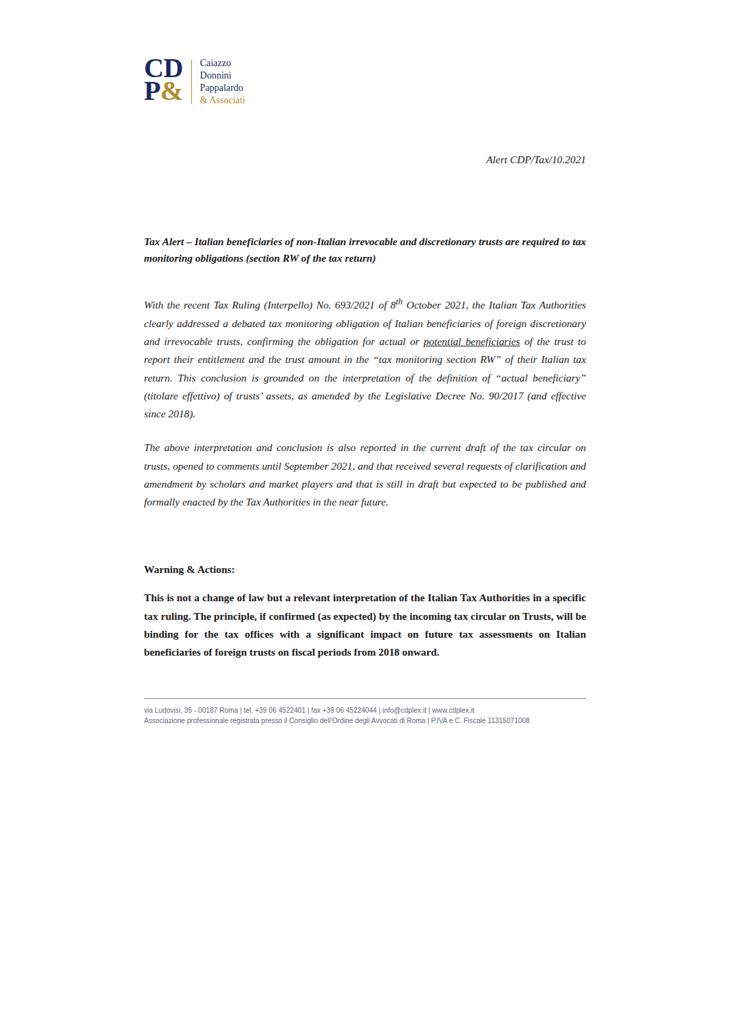CD
P&
Caiazzo
Donnini
Pappalardo
& Associati
Alert CDP/Tax/10.2021
Tax Alert – Italian beneficiaries of non-Italian irrevocable and discretionary trusts are required to tax monitoring obligations (section RW of the tax return)
With the recent Tax Ruling (Interpello) No. 693/2021 of 8th October 2021, the Italian Tax Authorities clearly addressed a debated tax monitoring obligation of Italian beneficiaries of foreign discretionary and irrevocable trusts, confirming the obligation for actual or potential beneficiaries of the trust to report their entitlement and the trust amount in the “tax monitoring section RW” of their Italian tax return. This conclusion is grounded on the interpretation of the definition of “actual beneficiary” (titolare effettivo) of trusts’ assets, as amended by the Legislative Decree No. 90/2017 (and effective since 2018).
The above interpretation and conclusion is also reported in the current draft of the tax circular on trusts, opened to comments until September 2021, and that received several requests of clarification and amendment by scholars and market players and that is still in draft but expected to be published and formally enacted by the Tax Authorities in the near future.
Warning & Actions:
This is not a change of law but a relevant interpretation of the Italian Tax Authorities in a specific tax ruling. The principle, if confirmed (as expected) by the incoming tax circular on Trusts, will be binding for the tax offices with a significant impact on future tax assessments on Italian beneficiaries of foreign trusts on fiscal periods from 2018 onward.
via Ludovisi, 35 - 00187 Roma | tel. +39 06 4522401 | fax +39 06 45224044 | info@cdplex.it | www.cdplex.it
Associazione professionale registrata presso il Consiglio dell’Ordine degli Avvocati di Roma | P.IVA e C. Fiscale 11315071008